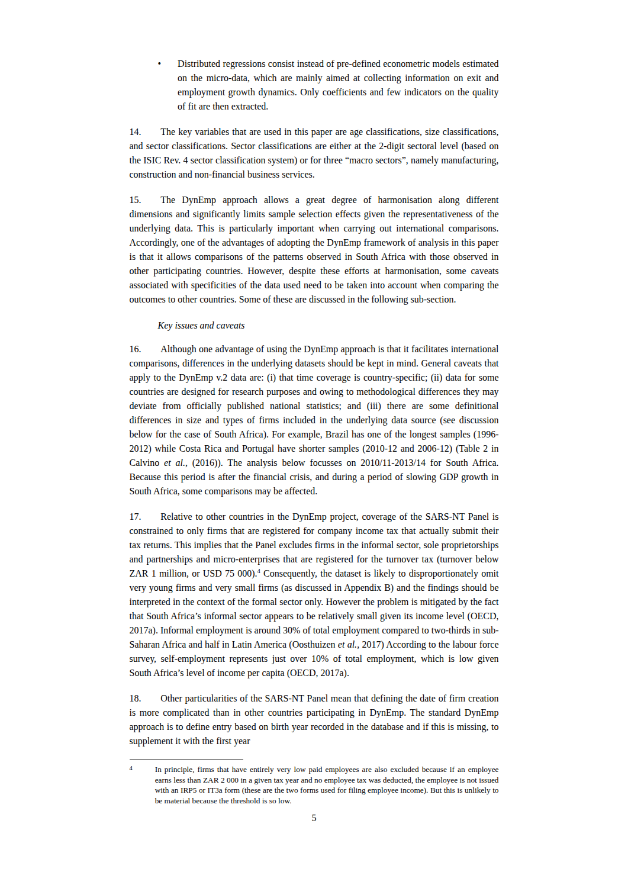•
Distributed regressions consist instead of pre-defined econometric models estimated on the micro-data, which are mainly aimed at collecting information on exit and employment growth dynamics. Only coefficients and few indicators on the quality of fit are then extracted.
14. The key variables that are used in this paper are age classifications, size classifications, and sector classifications. Sector classifications are either at the 2-digit sectoral level (based on the ISIC Rev. 4 sector classification system) or for three “macro sectors”, namely manufacturing, construction and non-financial business services.
15. The DynEmp approach allows a great degree of harmonisation along different dimensions and significantly limits sample selection effects given the representativeness of the underlying data. This is particularly important when carrying out international comparisons. Accordingly, one of the advantages of adopting the DynEmp framework of analysis in this paper is that it allows comparisons of the patterns observed in South Africa with those observed in other participating countries. However, despite these efforts at harmonisation, some caveats associated with specificities of the data used need to be taken into account when comparing the outcomes to other countries. Some of these are discussed in the following sub-section.
Key issues and caveats
16. Although one advantage of using the DynEmp approach is that it facilitates international comparisons, differences in the underlying datasets should be kept in mind. General caveats that apply to the DynEmp v.2 data are: (i) that time coverage is country-specific; (ii) data for some countries are designed for research purposes and owing to methodological differences they may deviate from officially published national statistics; and (iii) there are some definitional differences in size and types of firms included in the underlying data source (see discussion below for the case of South Africa). For example, Brazil has one of the longest samples (1996-2012) while Costa Rica and Portugal have shorter samples (2010-12 and 2006-12) (Table 2 in Calvino et al., (2016)). The analysis below focusses on 2010/11-2013/14 for South Africa. Because this period is after the financial crisis, and during a period of slowing GDP growth in South Africa, some comparisons may be affected.
17. Relative to other countries in the DynEmp project, coverage of the SARS-NT Panel is constrained to only firms that are registered for company income tax that actually submit their tax returns. This implies that the Panel excludes firms in the informal sector, sole proprietorships and partnerships and micro-enterprises that are registered for the turnover tax (turnover below ZAR 1 million, or USD 75 000).4 Consequently, the dataset is likely to disproportionately omit very young firms and very small firms (as discussed in Appendix B) and the findings should be interpreted in the context of the formal sector only. However the problem is mitigated by the fact that South Africa’s informal sector appears to be relatively small given its income level (OECD, 2017a). Informal employment is around 30% of total employment compared to two-thirds in sub-Saharan Africa and half in Latin America (Oosthuizen et al., 2017) According to the labour force survey, self-employment represents just over 10% of total employment, which is low given South Africa’s level of income per capita (OECD, 2017a).
18. Other particularities of the SARS-NT Panel mean that defining the date of firm creation is more complicated than in other countries participating in DynEmp. The standard DynEmp approach is to define entry based on birth year recorded in the database and if this is missing, to supplement it with the first year
4
In principle, firms that have entirely very low paid employees are also excluded because if an employee earns less than ZAR 2 000 in a given tax year and no employee tax was deducted, the employee is not issued with an IRP5 or IT3a form (these are the two forms used for filing employee income). But this is unlikely to be material because the threshold is so low.
5